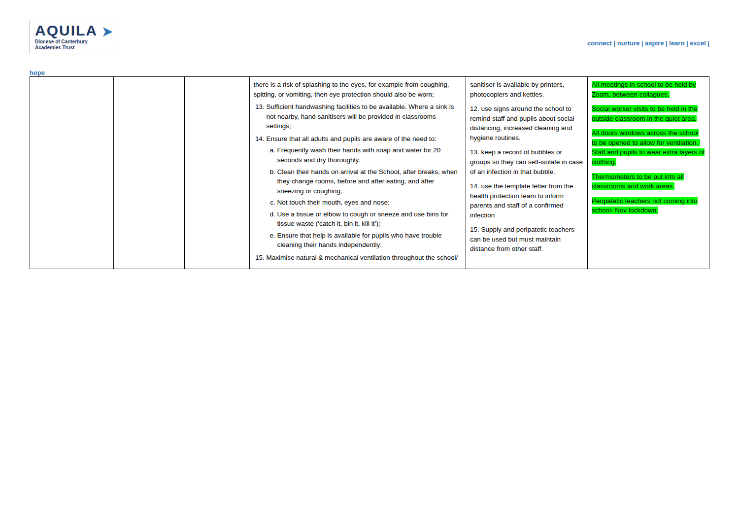AQUILA ➤
Diocese of Canterbury
Academies Trust
connect | nurture | aspire | learn | excel |
hope
| | | | there is a risk of splashing to the eyes, for example from coughing, spitting, or vomiting, then eye protection should also be worn; Sufficient handwashing facilities to be available. Where a sink is not nearby, hand sanitisers will be provided in classrooms settings; Ensure that all adults and pupils are aware of the need to: Frequently wash their hands with soap and water for 20 seconds and dry thoroughly. Clean their hands on arrival at the School, after breaks, when they change rooms, before and after eating, and after sneezing or coughing; Not touch their mouth, eyes and nose; Use a tissue or elbow to cough or sneeze and use bins for tissue waste (‘catch it, bin it, kill it’); Ensure that help is available for pupils who have trouble cleaning their hands independently; Maximise natural & mechanical ventilation throughout the school/ | sanitiser is available by printers, photocopiers and kettles. 12. use signs around the school to remind staff and pupils about social distancing, increased cleaning and hygiene routines. 13. keep a record of bubbles or groups so they can self-isolate in case of an infection in that bubble. 14. use the template letter from the health protection team to inform parents and staff of a confirmed infection 15. Supply and peripatetic teachers can be used but must maintain distance from other staff. | All meetings in school to be held by Zoom, between collagues. Social worker visits to be held in the outside classroom in the quiet area. All doors windows across the school to be opened to allow for ventilation. Staff and pupils to wear extra layers of clothing. Thermometers to be put into all classrooms and work areas. Peripatetic teachers not coming into school- Nov lockdown. |